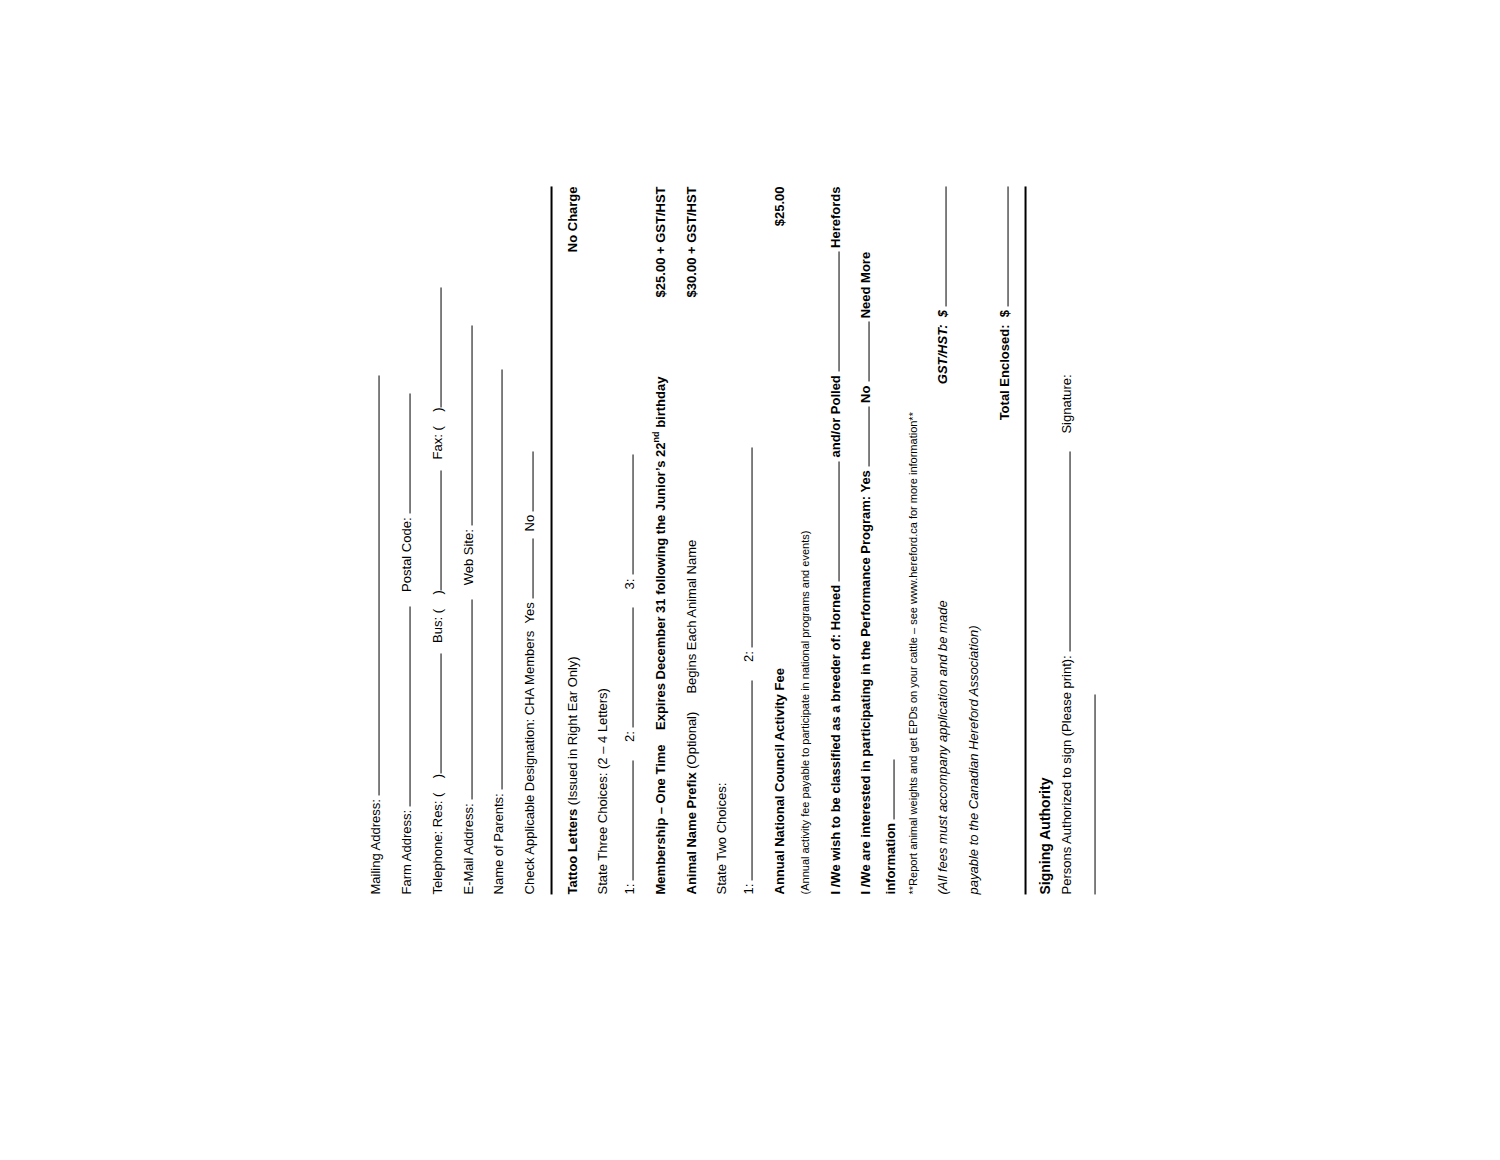CHA
Canadian Hereford Association
5160 Skyline Way N.E.
Calgary, Alberta, Canada T2E 6V1
Ph: (403) 275-2662 Toll Free: 1-888-836-7242
F: (403) 295-1333 Toll Free: 1-888-824-2329
herefords@hereford.ca
www.hereford.ca
For Office Use only:
Date Rec’d
Voucher #
C.H.A. #
Junior Membership
Membership Recorded Under Name of:
Date(s) of Birth (D/M/Y):
Mailing Address:
Farm Address: Postal Code:
Telephone: Res: ( ) Bus: ( ) Fax: ( )
E-Mail Address: Web Site:
Name of Parents:
Check Applicable Designation: CHA Members Yes No
Tattoo Letters (Issued in Right Ear Only) No Charge
State Three Choices: (2 – 4 Letters)
1: 2: 3:
Membership – One Time Expires December 31 following the Junior’s 22nd birthday $25.00 + GST/HST
Animal Name Prefix (Optional) Begins Each Animal Name $30.00 + GST/HST
State Two Choices:
1: 2:
Annual National Council Activity Fee $25.00
(Annual activity fee payable to participate in national programs and events)
I /We wish to be classified as a breeder of: Horned and/or Polled Herefords
I /We are interested in participating in the Performance Program: Yes No Need More information
**Report animal weights and get EPDs on your cattle – see www.hereford.ca for more information**
(All fees must accompany application and be made GST/HST: $
payable to the Canadian Hereford Association)
Total Enclosed: $
Signing Authority
Persons Authorized to sign (Please print): Signature:
Please Check One: All signatures required or Any of the above signatures is acceptable
I/We agree to conform to the Constitution and By-Laws of the Canadian Hereford Association, and pay the prescribed membership fee.
Signature of Applicant(s):
Method of Payment: Cheque Mastercard Visa Keep Card # on file? Yes No
Credit Card #: Expiry Date: /